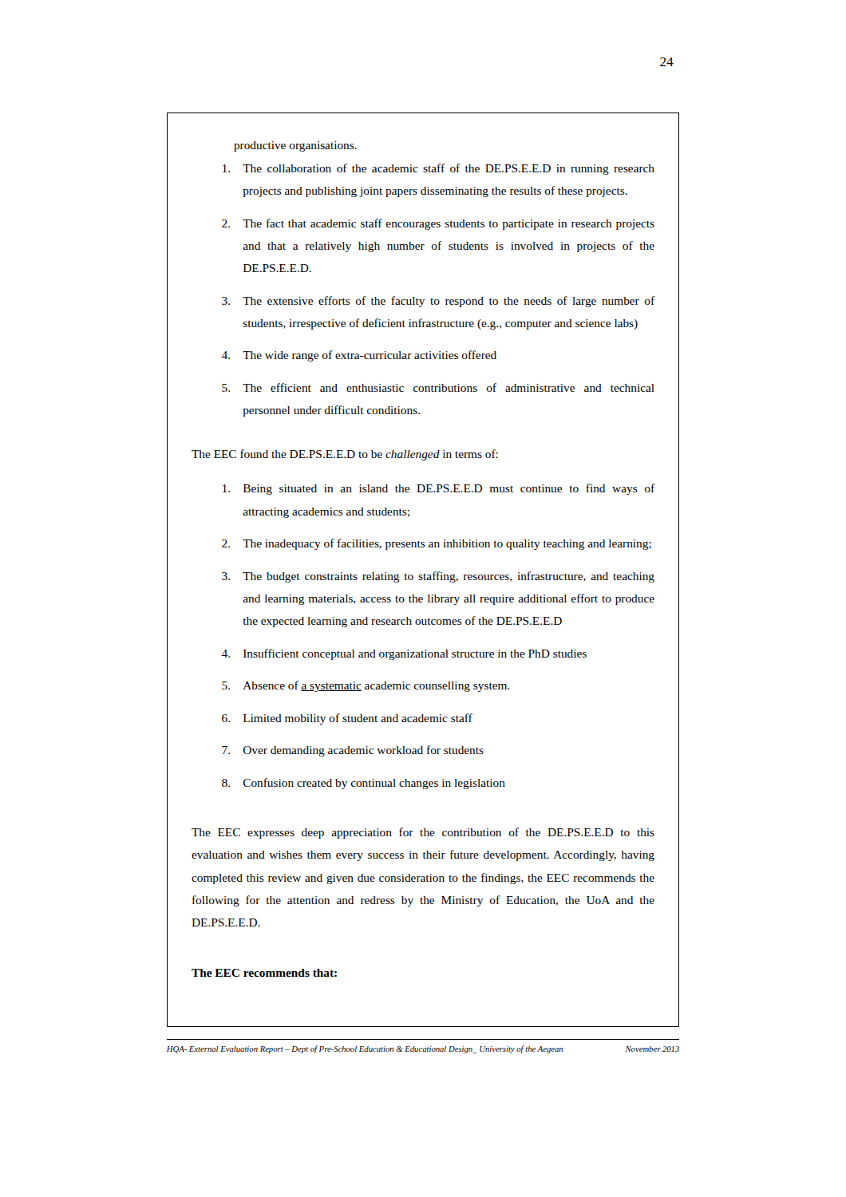24
productive organisations.
The collaboration of the academic staff of the DE.PS.E.E.D in running research projects and publishing joint papers disseminating the results of these projects.
The fact that academic staff encourages students to participate in research projects and that a relatively high number of students is involved in projects of the DE.PS.E.E.D.
The extensive efforts of the faculty to respond to the needs of large number of students, irrespective of deficient infrastructure (e.g., computer and science labs)
The wide range of extra-curricular activities offered
The efficient and enthusiastic contributions of administrative and technical personnel under difficult conditions.
The EEC found the DE.PS.E.E.D to be challenged in terms of:
Being situated in an island the DE.PS.E.E.D must continue to find ways of attracting academics and students;
The inadequacy of facilities, presents an inhibition to quality teaching and learning;
The budget constraints relating to staffing, resources, infrastructure, and teaching and learning materials, access to the library all require additional effort to produce the expected learning and research outcomes of the DE.PS.E.E.D
Insufficient conceptual and organizational structure in the PhD studies
Absence of a systematic academic counselling system.
Limited mobility of student and academic staff
Over demanding academic workload for students
Confusion created by continual changes in legislation
The EEC expresses deep appreciation for the contribution of the DE.PS.E.E.D to this evaluation and wishes them every success in their future development. Accordingly, having completed this review and given due consideration to the findings, the EEC recommends the following for the attention and redress by the Ministry of Education, the UoA and the DE.PS.E.E.D.
The EEC recommends that:
HQA- External Evaluation Report – Dept of Pre-School Education & Educational Design_ University of the Aegean
November 2013